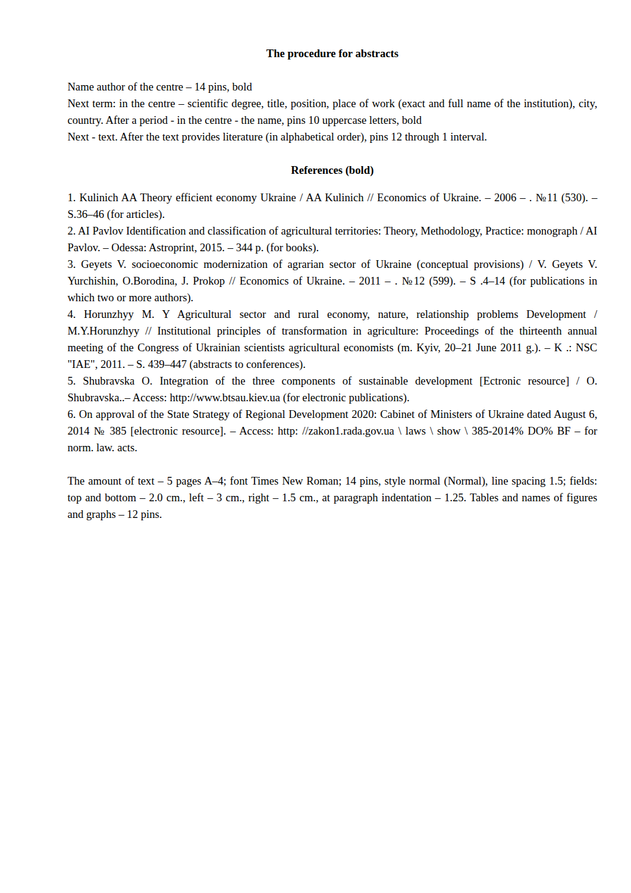The procedure for abstracts
Name author of the centre – 14 pins, bold
Next term: in the centre – scientific degree, title, position, place of work (exact and full name of the institution), city, country. After a period - in the centre - the name, pins 10 uppercase letters, bold
Next - text. After the text provides literature (in alphabetical order), pins 12 through 1 interval.
References (bold)
1. Kulinich AA Theory efficient economy Ukraine / AA Kulinich // Economics of Ukraine. – 2006 – . №11 (530). – S.36–46 (for articles).
2. AI Pavlov Identification and classification of agricultural territories: Theory, Methodology, Practice: monograph / AI Pavlov. – Odessa: Astroprint, 2015. – 344 p. (for books).
3. Geyets V. socioeconomic modernization of agrarian sector of Ukraine (conceptual provisions) / V. Geyets V. Yurchishin, O.Borodina, J. Prokop // Economics of Ukraine. – 2011 – . №12 (599). – S .4–14 (for publications in which two or more authors).
4. Horunzhyy M. Y Agricultural sector and rural economy, nature, relationship problems Development / M.Y.Horunzhyy // Institutional principles of transformation in agriculture: Proceedings of the thirteenth annual meeting of the Congress of Ukrainian scientists agricultural economists (m. Kyiv, 20–21 June 2011 g.). – K .: NSC "IAE", 2011. – S. 439–447 (abstracts to conferences).
5. Shubravska O. Integration of the three components of sustainable development [Ectronic resource] / O. Shubravska..– Access: http://www.btsau.kiev.ua (for electronic publications).
6. On approval of the State Strategy of Regional Development 2020: Cabinet of Ministers of Ukraine dated August 6, 2014 № 385 [electronic resource]. – Access: http: //zakon1.rada.gov.ua \ laws \ show \ 385-2014% DO% BF – for norm. law. acts.
The amount of text – 5 pages A–4; font Times New Roman; 14 pins, style normal (Normal), line spacing 1.5; fields: top and bottom – 2.0 cm., left – 3 cm., right – 1.5 cm., at paragraph indentation – 1.25. Tables and names of figures and graphs – 12 pins.